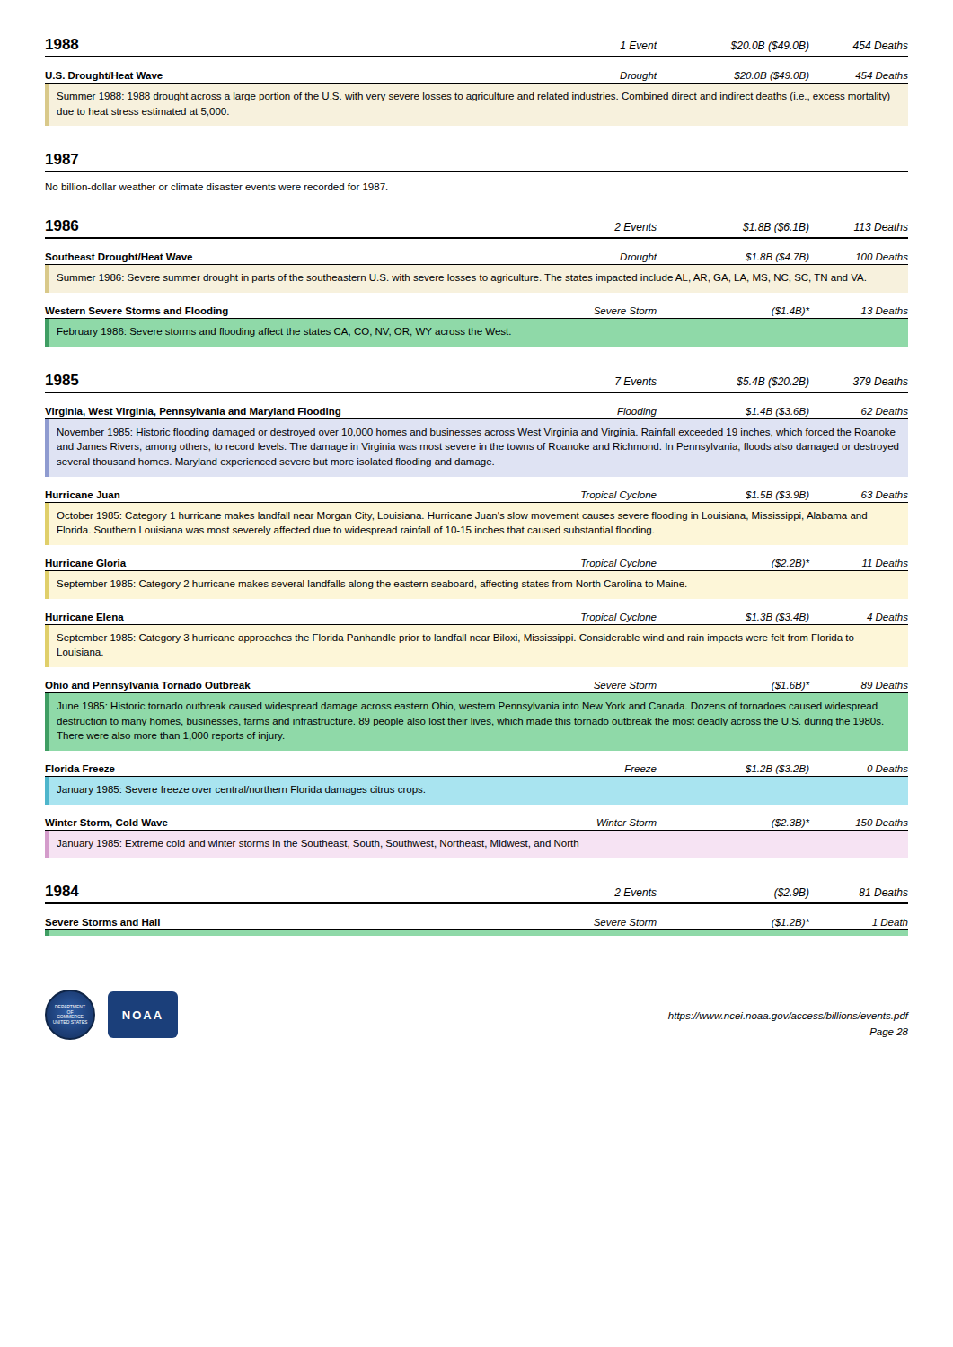1988
1 Event $20.0B ($49.0B) 454 Deaths
U.S. Drought/Heat Wave
Drought $20.0B ($49.0B) 454 Deaths
Summer 1988: 1988 drought across a large portion of the U.S. with very severe losses to agriculture and related industries. Combined direct and indirect deaths (i.e., excess mortality) due to heat stress estimated at 5,000.
1987
No billion-dollar weather or climate disaster events were recorded for 1987.
1986
2 Events $1.8B ($6.1B) 113 Deaths
Southeast Drought/Heat Wave
Drought $1.8B ($4.7B) 100 Deaths
Summer 1986: Severe summer drought in parts of the southeastern U.S. with severe losses to agriculture. The states impacted include AL, AR, GA, LA, MS, NC, SC, TN and VA.
Western Severe Storms and Flooding
Severe Storm ($1.4B)* 13 Deaths
February 1986: Severe storms and flooding affect the states CA, CO, NV, OR, WY across the West.
1985
7 Events $5.4B ($20.2B) 379 Deaths
Virginia, West Virginia, Pennsylvania and Maryland Flooding
Flooding $1.4B ($3.6B) 62 Deaths
November 1985: Historic flooding damaged or destroyed over 10,000 homes and businesses across West Virginia and Virginia. Rainfall exceeded 19 inches, which forced the Roanoke and James Rivers, among others, to record levels. The damage in Virginia was most severe in the towns of Roanoke and Richmond. In Pennsylvania, floods also damaged or destroyed several thousand homes. Maryland experienced severe but more isolated flooding and damage.
Hurricane Juan
Tropical Cyclone $1.5B ($3.9B) 63 Deaths
October 1985: Category 1 hurricane makes landfall near Morgan City, Louisiana. Hurricane Juan's slow movement causes severe flooding in Louisiana, Mississippi, Alabama and Florida. Southern Louisiana was most severely affected due to widespread rainfall of 10-15 inches that caused substantial flooding.
Hurricane Gloria
Tropical Cyclone ($2.2B)* 11 Deaths
September 1985: Category 2 hurricane makes several landfalls along the eastern seaboard, affecting states from North Carolina to Maine.
Hurricane Elena
Tropical Cyclone $1.3B ($3.4B) 4 Deaths
September 1985: Category 3 hurricane approaches the Florida Panhandle prior to landfall near Biloxi, Mississippi. Considerable wind and rain impacts were felt from Florida to Louisiana.
Ohio and Pennsylvania Tornado Outbreak
Severe Storm ($1.6B)* 89 Deaths
June 1985: Historic tornado outbreak caused widespread damage across eastern Ohio, western Pennsylvania into New York and Canada. Dozens of tornadoes caused widespread destruction to many homes, businesses, farms and infrastructure. 89 people also lost their lives, which made this tornado outbreak the most deadly across the U.S. during the 1980s. There were also more than 1,000 reports of injury.
Florida Freeze
Freeze $1.2B ($3.2B) 0 Deaths
January 1985: Severe freeze over central/northern Florida damages citrus crops.
Winter Storm, Cold Wave
Winter Storm ($2.3B)* 150 Deaths
January 1985: Extreme cold and winter storms in the Southeast, South, Southwest, Northeast, Midwest, and North
1984
2 Events ($2.9B) 81 Deaths
Severe Storms and Hail
Severe Storm ($1.2B)* 1 Death
DEPARTMENT
OF
COMMERCE
UNITED STATES
NOAA
https://www.ncei.noaa.gov/access/billions/events.pdf
Page 28